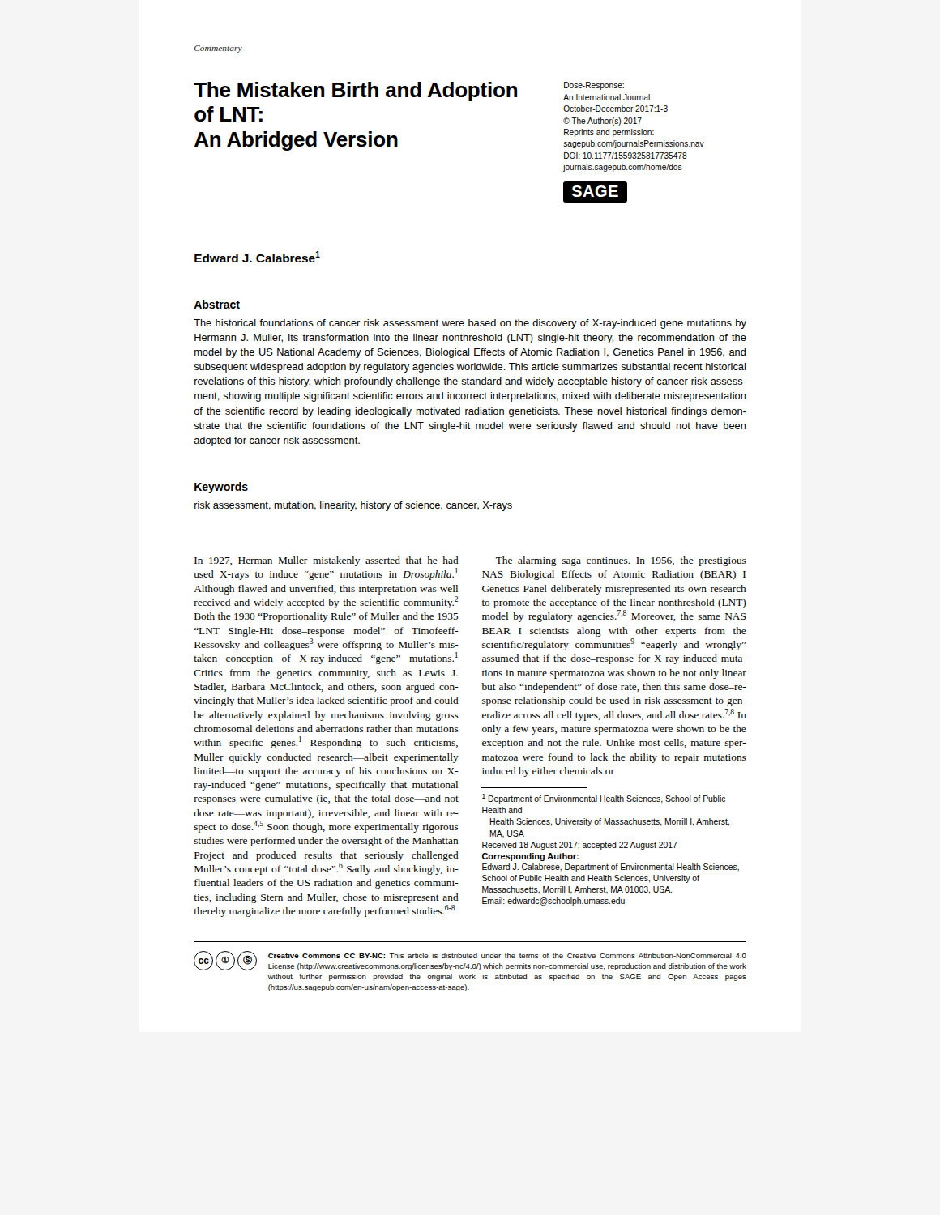Commentary
The Mistaken Birth and Adoption of LNT:
An Abridged Version
Dose-Response:
An International Journal
October-December 2017:1-3
© The Author(s) 2017
Reprints and permission:
sagepub.com/journalsPermissions.nav
DOI: 10.1177/1559325817735478
journals.sagepub.com/home/dos
SAGE
Edward J. Calabrese1
Abstract
The historical foundations of cancer risk assessment were based on the discovery of X-ray-induced gene mutations by Hermann J. Muller, its transformation into the linear nonthreshold (LNT) single-hit theory, the recommendation of the model by the US National Academy of Sciences, Biological Effects of Atomic Radiation I, Genetics Panel in 1956, and subsequent widespread adoption by regulatory agencies worldwide. This article summarizes substantial recent historical revelations of this history, which profoundly challenge the standard and widely acceptable history of cancer risk assessment, showing multiple significant scientific errors and incorrect interpretations, mixed with deliberate misrepresentation of the scientific record by leading ideologically motivated radiation geneticists. These novel historical findings demonstrate that the scientific foundations of the LNT single-hit model were seriously flawed and should not have been adopted for cancer risk assessment.
Keywords
risk assessment, mutation, linearity, history of science, cancer, X-rays
In 1927, Herman Muller mistakenly asserted that he had used X-rays to induce “gene” mutations in Drosophila.1 Although flawed and unverified, this interpretation was well received and widely accepted by the scientific community.2 Both the 1930 “Proportionality Rule” of Muller and the 1935 “LNT Single-Hit dose–response model” of Timofeeff-Ressovsky and colleagues3 were offspring to Muller’s mistaken conception of X-ray-induced “gene” mutations.1 Critics from the genetics community, such as Lewis J. Stadler, Barbara McClintock, and others, soon argued convincingly that Muller’s idea lacked scientific proof and could be alternatively explained by mechanisms involving gross chromosomal deletions and aberrations rather than mutations within specific genes.1 Responding to such criticisms, Muller quickly conducted research—albeit experimentally limited—to support the accuracy of his conclusions on X-ray-induced “gene” mutations, specifically that mutational responses were cumulative (ie, that the total dose—and not dose rate—was important), irreversible, and linear with respect to dose.4,5 Soon though, more experimentally rigorous studies were performed under the oversight of the Manhattan Project and produced results that seriously challenged Muller’s concept of “total dose”.6 Sadly and shockingly, influential leaders of the US radiation and genetics communities, including Stern and Muller, chose to misrepresent and thereby marginalize the more carefully performed studies.6-8
The alarming saga continues. In 1956, the prestigious NAS Biological Effects of Atomic Radiation (BEAR) I Genetics Panel deliberately misrepresented its own research to promote the acceptance of the linear nonthreshold (LNT) model by regulatory agencies.7,8 Moreover, the same NAS BEAR I scientists along with other experts from the scientific/regulatory communities9 “eagerly and wrongly” assumed that if the dose–response for X-ray-induced mutations in mature spermatozoa was shown to be not only linear but also “independent” of dose rate, then this same dose–response relationship could be used in risk assessment to generalize across all cell types, all doses, and all dose rates.7,8 In only a few years, mature spermatozoa were shown to be the exception and not the rule. Unlike most cells, mature spermatozoa were found to lack the ability to repair mutations induced by either chemicals or
1 Department of Environmental Health Sciences, School of Public Health and Health Sciences, University of Massachusetts, Morrill I, Amherst, MA, USA
Received 18 August 2017; accepted 22 August 2017
Corresponding Author:
Edward J. Calabrese, Department of Environmental Health Sciences, School of Public Health and Health Sciences, University of Massachusetts, Morrill I, Amherst, MA 01003, USA.
Email: edwardc@schoolph.umass.edu
cc
①
Ⓢ
Creative Commons CC BY-NC: This article is distributed under the terms of the Creative Commons Attribution-NonCommercial 4.0 License (http://www.creativecommons.org/licenses/by-nc/4.0/) which permits non-commercial use, reproduction and distribution of the work without further permission provided the original work is attributed as specified on the SAGE and Open Access pages (https://us.sagepub.com/en-us/nam/open-access-at-sage).